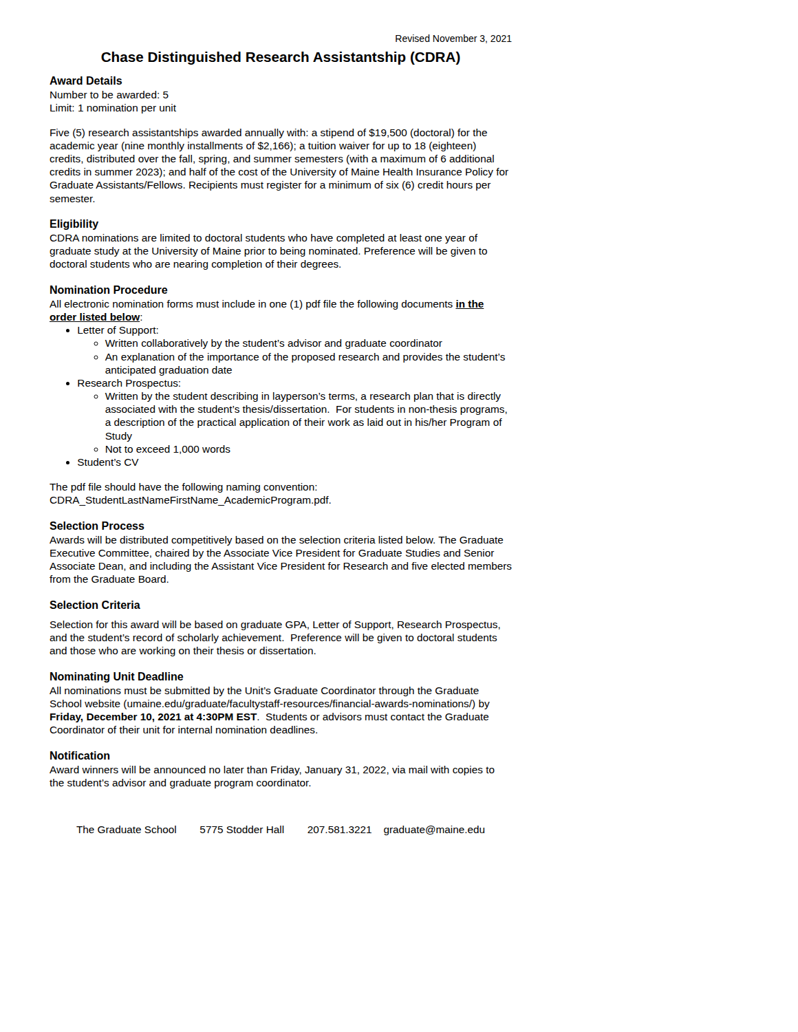Revised November 3, 2021
Chase Distinguished Research Assistantship (CDRA)
Award Details
Number to be awarded: 5
Limit: 1 nomination per unit
Five (5) research assistantships awarded annually with: a stipend of $19,500 (doctoral) for the academic year (nine monthly installments of $2,166); a tuition waiver for up to 18 (eighteen) credits, distributed over the fall, spring, and summer semesters (with a maximum of 6 additional credits in summer 2023); and half of the cost of the University of Maine Health Insurance Policy for Graduate Assistants/Fellows. Recipients must register for a minimum of six (6) credit hours per semester.
Eligibility
CDRA nominations are limited to doctoral students who have completed at least one year of graduate study at the University of Maine prior to being nominated. Preference will be given to doctoral students who are nearing completion of their degrees.
Nomination Procedure
All electronic nomination forms must include in one (1) pdf file the following documents in the order listed below:
Letter of Support:
Written collaboratively by the student’s advisor and graduate coordinator
An explanation of the importance of the proposed research and provides the student’s anticipated graduation date
Research Prospectus:
Written by the student describing in layperson’s terms, a research plan that is directly associated with the student’s thesis/dissertation. For students in non-thesis programs, a description of the practical application of their work as laid out in his/her Program of Study
Not to exceed 1,000 words
Student’s CV
The pdf file should have the following naming convention: CDRA_StudentLastNameFirstName_AcademicProgram.pdf.
Selection Process
Awards will be distributed competitively based on the selection criteria listed below. The Graduate Executive Committee, chaired by the Associate Vice President for Graduate Studies and Senior Associate Dean, and including the Assistant Vice President for Research and five elected members from the Graduate Board.
Selection Criteria
Selection for this award will be based on graduate GPA, Letter of Support, Research Prospectus, and the student’s record of scholarly achievement. Preference will be given to doctoral students and those who are working on their thesis or dissertation.
Nominating Unit Deadline
All nominations must be submitted by the Unit’s Graduate Coordinator through the Graduate School website (umaine.edu/graduate/facultystaff-resources/financial-awards-nominations/) by Friday, December 10, 2021 at 4:30PM EST. Students or advisors must contact the Graduate Coordinator of their unit for internal nomination deadlines.
Notification
Award winners will be announced no later than Friday, January 31, 2022, via mail with copies to the student’s advisor and graduate program coordinator.
The Graduate School 5775 Stodder Hall 207.581.3221 graduate@maine.edu